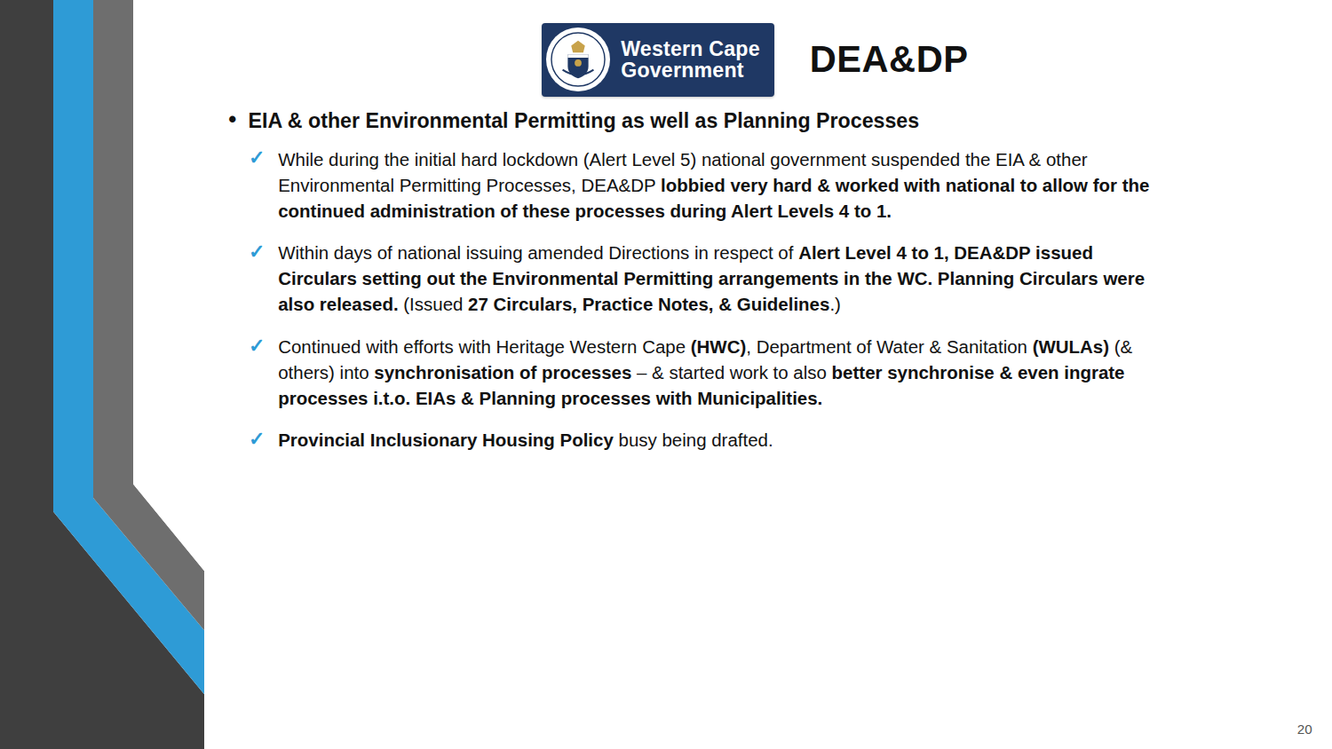Western Cape Government
DEA&DP
EIA & other Environmental Permitting as well as Planning Processes
While during the initial hard lockdown (Alert Level 5) national government suspended the EIA & other Environmental Permitting Processes, DEA&DP lobbied very hard & worked with national to allow for the continued administration of these processes during Alert Levels 4 to 1.
Within days of national issuing amended Directions in respect of Alert Level 4 to 1, DEA&DP issued Circulars setting out the Environmental Permitting arrangements in the WC. Planning Circulars were also released. (Issued 27 Circulars, Practice Notes, & Guidelines.)
Continued with efforts with Heritage Western Cape (HWC), Department of Water & Sanitation (WULAs) (& others) into synchronisation of processes – & started work to also better synchronise & even ingrate processes i.t.o. EIAs & Planning processes with Municipalities.
Provincial Inclusionary Housing Policy busy being drafted.
20